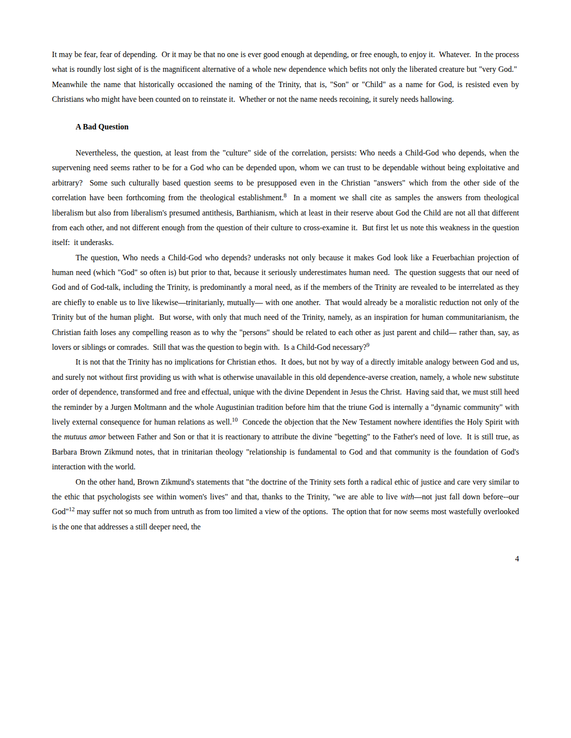It may be fear, fear of depending. Or it may be that no one is ever good enough at depending, or free enough, to enjoy it. Whatever. In the process what is roundly lost sight of is the magnificent alternative of a whole new dependence which befits not only the liberated creature but "very God." Meanwhile the name that historically occasioned the naming of the Trinity, that is, "Son" or "Child" as a name for God, is resisted even by Christians who might have been counted on to reinstate it. Whether or not the name needs recoining, it surely needs hallowing.
A Bad Question
Nevertheless, the question, at least from the "culture" side of the correlation, persists: Who needs a Child-God who depends, when the supervening need seems rather to be for a God who can be depended upon, whom we can trust to be dependable without being exploitative and arbitrary? Some such culturally based question seems to be presupposed even in the Christian "answers" which from the other side of the correlation have been forthcoming from the theological establishment.8 In a moment we shall cite as samples the answers from theological liberalism but also from liberalism's presumed antithesis, Barthianism, which at least in their reserve about God the Child are not all that different from each other, and not different enough from the question of their culture to cross-examine it. But first let us note this weakness in the question itself: it underasks.
The question, Who needs a Child-God who depends? underasks not only because it makes God look like a Feuerbachian projection of human need (which "God" so often is) but prior to that, because it seriously underestimates human need. The question suggests that our need of God and of God-talk, including the Trinity, is predominantly a moral need, as if the members of the Trinity are revealed to be interrelated as they are chiefly to enable us to live likewise—trinitarianly, mutually— with one another. That would already be a moralistic reduction not only of the Trinity but of the human plight. But worse, with only that much need of the Trinity, namely, as an inspiration for human communitarianism, the Christian faith loses any compelling reason as to why the "persons" should be related to each other as just parent and child— rather than, say, as lovers or siblings or comrades. Still that was the question to begin with. Is a Child-God necessary?9
It is not that the Trinity has no implications for Christian ethos. It does, but not by way of a directly imitable analogy between God and us, and surely not without first providing us with what is otherwise unavailable in this old dependence-averse creation, namely, a whole new substitute order of dependence, transformed and free and effectual, unique with the divine Dependent in Jesus the Christ. Having said that, we must still heed the reminder by a Jurgen Moltmann and the whole Augustinian tradition before him that the triune God is internally a "dynamic community" with lively external consequence for human relations as well.10 Concede the objection that the New Testament nowhere identifies the Holy Spirit with the mutuus amor between Father and Son or that it is reactionary to attribute the divine "begetting" to the Father's need of love. It is still true, as Barbara Brown Zikmund notes, that in trinitarian theology "relationship is fundamental to God and that community is the foundation of God's interaction with the world.
On the other hand, Brown Zikmund's statements that "the doctrine of the Trinity sets forth a radical ethic of justice and care very similar to the ethic that psychologists see within women's lives" and that, thanks to the Trinity, "we are able to live with—not just fall down before--our God"12 may suffer not so much from untruth as from too limited a view of the options. The option that for now seems most wastefully overlooked is the one that addresses a still deeper need, the
4